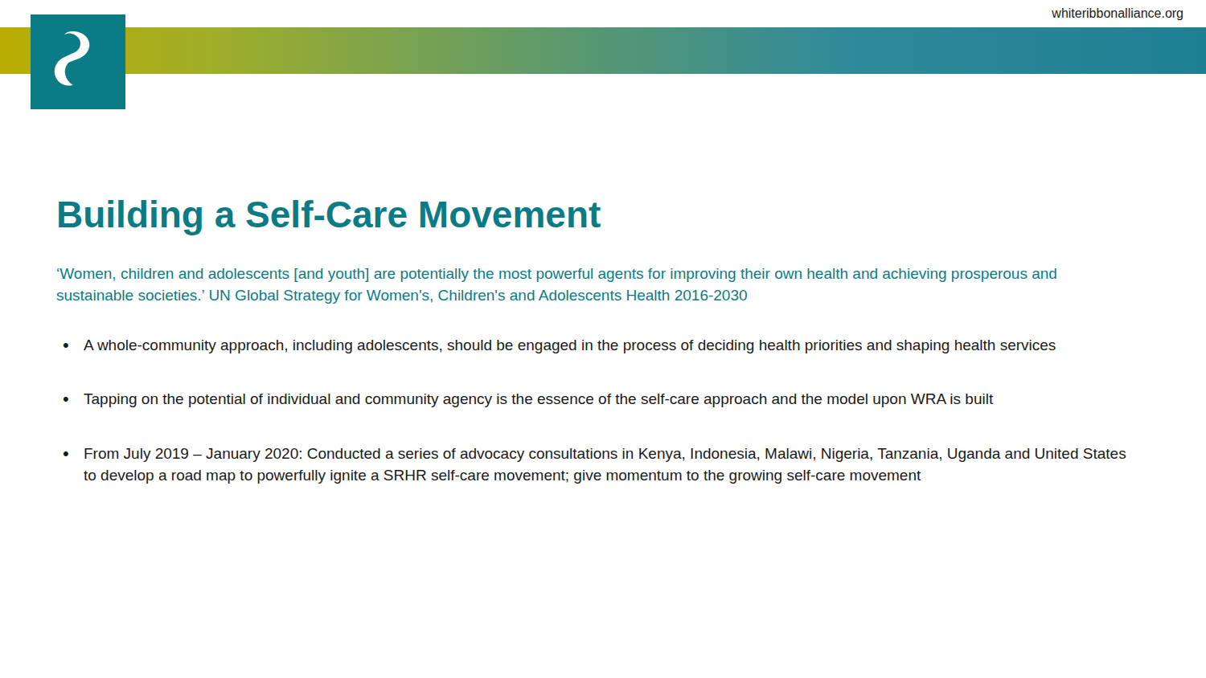whiteribbonalliance.org
Building a Self-Care Movement
‘Women, children and adolescents [and youth] are potentially the most powerful agents for improving their own health and achieving prosperous and sustainable societies.’ UN Global Strategy for Women's, Children's and Adolescents Health 2016-2030
A whole-community approach, including adolescents, should be engaged in the process of deciding health priorities and shaping health services
Tapping on the potential of individual and community agency is the essence of the self-care approach and the model upon WRA is built
From July 2019 – January 2020: Conducted a series of advocacy consultations in Kenya, Indonesia, Malawi, Nigeria, Tanzania, Uganda and United States to develop a road map to powerfully ignite a SRHR self-care movement; give momentum to the growing self-care movement